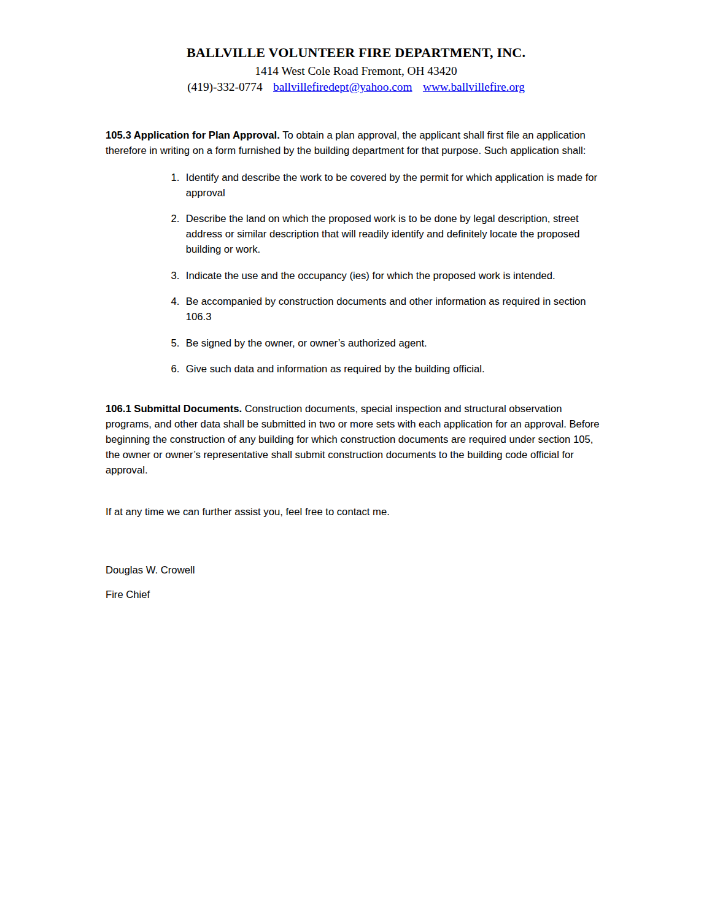BALLVILLE VOLUNTEER FIRE DEPARTMENT, INC.
1414 West Cole Road Fremont, OH 43420
(419)-332-0774 ballvillefiredept@yahoo.com www.ballvillefire.org
105.3 Application for Plan Approval.
To obtain a plan approval, the applicant shall first file an application therefore in writing on a form furnished by the building department for that purpose. Such application shall:
Identify and describe the work to be covered by the permit for which application is made for approval
Describe the land on which the proposed work is to be done by legal description, street address or similar description that will readily identify and definitely locate the proposed building or work.
Indicate the use and the occupancy (ies) for which the proposed work is intended.
Be accompanied by construction documents and other information as required in section 106.3
Be signed by the owner, or owner’s authorized agent.
Give such data and information as required by the building official.
106.1 Submittal Documents.
Construction documents, special inspection and structural observation programs, and other data shall be submitted in two or more sets with each application for an approval. Before beginning the construction of any building for which construction documents are required under section 105, the owner or owner’s representative shall submit construction documents to the building code official for approval.
If at any time we can further assist you, feel free to contact me.
Douglas W. Crowell
Fire Chief